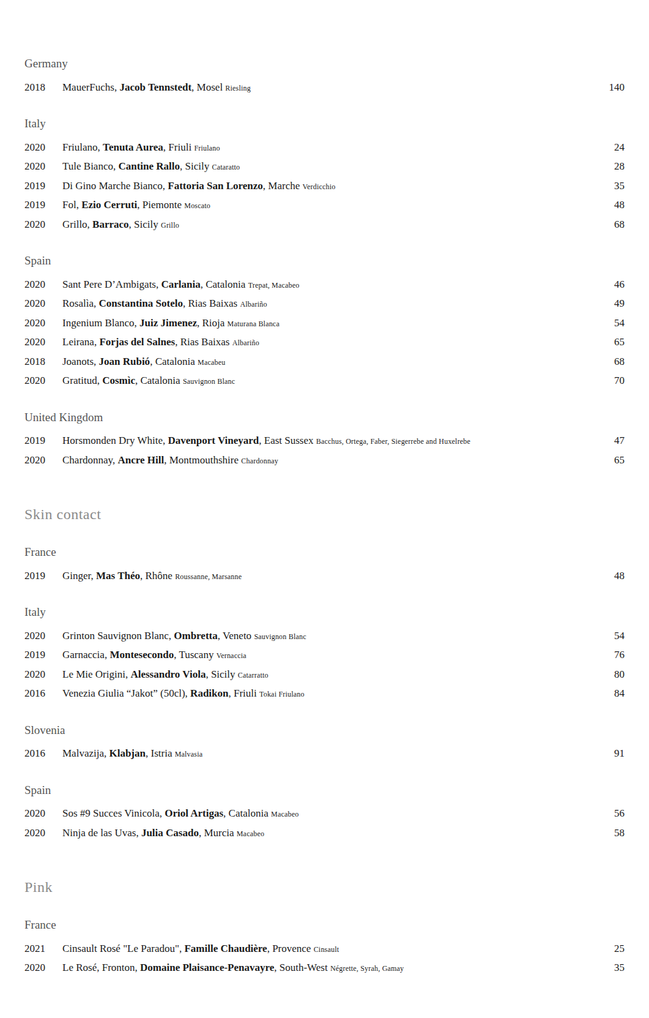Germany
| 2018 | MauerFuchs, Jacob Tennstedt , Mosel Riesling | 140 |
Italy
| 2020 | Friulano, Tenuta Aurea , Friuli Friulano | 24 |
| 2020 | Tule Bianco, Cantine Rallo , Sicily Cataratto | 28 |
| 2019 | Di Gino Marche Bianco, Fattoria San Lorenzo , Marche Verdicchio | 35 |
| 2019 | Fol, Ezio Cerruti , Piemonte Moscato | 48 |
| 2020 | Grillo, Barraco , Sicily Grillo | 68 |
Spain
| 2020 | Sant Pere D’Ambigats, Carlania , Catalonia Trepat, Macabeo | 46 |
| 2020 | Rosalìa, Constantina Sotelo , Rias Baixas Albariño | 49 |
| 2020 | Ingenium Blanco, Juiz Jimenez , Rioja Maturana Blanca | 54 |
| 2020 | Leirana, Forjas del Salnes , Rias Baixas Albariño | 65 |
| 2018 | Joanots, Joan Rubió , Catalonia Macabeu | 68 |
| 2020 | Gratitud, Cosmìc , Catalonia Sauvignon Blanc | 70 |
United Kingdom
| 2019 | Horsmonden Dry White, Davenport Vineyard , East Sussex Bacchus, Ortega, Faber, Siegerrebe and Huxelrebe | 47 |
| 2020 | Chardonnay, Ancre Hill , Montmouthshire Chardonnay | 65 |
Skin contact
France
| 2019 | Ginger, Mas Théo , Rhône Roussanne, Marsanne | 48 |
Italy
| 2020 | Grinton Sauvignon Blanc, Ombretta , Veneto Sauvignon Blanc | 54 |
| 2019 | Garnaccia, Montesecondo , Tuscany Vernaccia | 76 |
| 2020 | Le Mie Origini, Alessandro Viola , Sicily Catarratto | 80 |
| 2016 | Venezia Giulia “Jakot” (50cl), Radikon , Friuli Tokai Friulano | 84 |
Slovenia
| 2016 | Malvazija, Klabjan , Istria Malvasia | 91 |
Spain
| 2020 | Sos #9 Succes Vinicola, Oriol Artigas , Catalonia Macabeo | 56 |
| 2020 | Ninja de las Uvas, Julia Casado , Murcia Macabeo | 58 |
Pink
France
| 2021 | Cinsault Rosé "Le Paradou", Famille Chaudière , Provence Cinsault | 25 |
| 2020 | Le Rosé, Fronton, Domaine Plaisance-Penavayre , South-West Négrette, Syrah, Gamay | 35 |